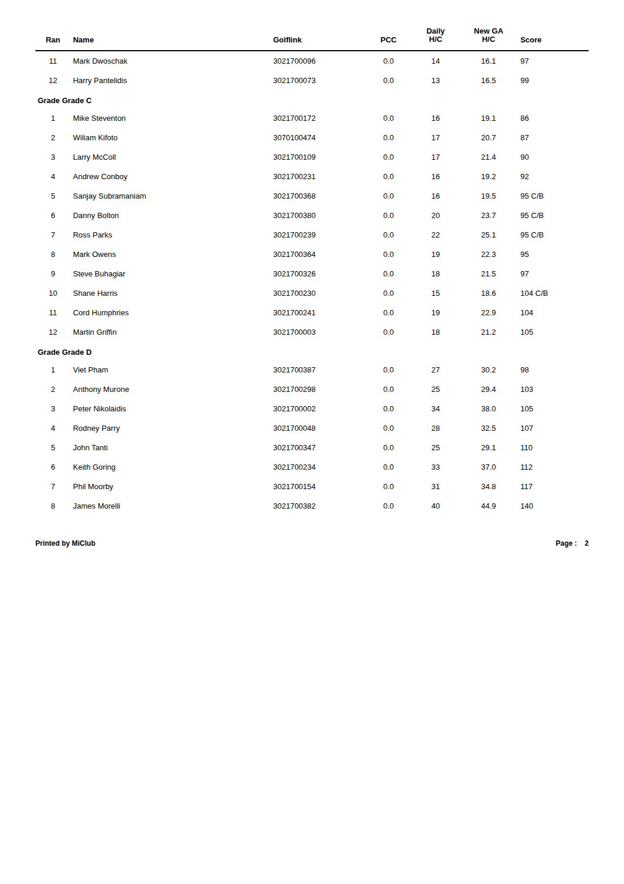| Ran | Name | Golflink | PCC | Daily H/C | New GA H/C | Score |
| --- | --- | --- | --- | --- | --- | --- |
| 11 | Mark Dwoschak | 3021700096 | 0.0 | 14 | 16.1 | 97 |
| 12 | Harry Pantelidis | 3021700073 | 0.0 | 13 | 16.5 | 99 |
| Grade Grade C |
| 1 | Mike Steventon | 3021700172 | 0.0 | 16 | 19.1 | 86 |
| 2 | Wiliam Kifoto | 3070100474 | 0.0 | 17 | 20.7 | 87 |
| 3 | Larry McColl | 3021700109 | 0.0 | 17 | 21.4 | 90 |
| 4 | Andrew Conboy | 3021700231 | 0.0 | 16 | 19.2 | 92 |
| 5 | Sanjay Subramaniam | 3021700368 | 0.0 | 16 | 19.5 | 95 C/B |
| 6 | Danny Bolton | 3021700380 | 0.0 | 20 | 23.7 | 95 C/B |
| 7 | Ross Parks | 3021700239 | 0.0 | 22 | 25.1 | 95 C/B |
| 8 | Mark Owens | 3021700364 | 0.0 | 19 | 22.3 | 95 |
| 9 | Steve Buhagiar | 3021700326 | 0.0 | 18 | 21.5 | 97 |
| 10 | Shane Harris | 3021700230 | 0.0 | 15 | 18.6 | 104 C/B |
| 11 | Cord Humphries | 3021700241 | 0.0 | 19 | 22.9 | 104 |
| 12 | Martin Griffin | 3021700003 | 0.0 | 18 | 21.2 | 105 |
| Grade Grade D |
| 1 | Viet Pham | 3021700387 | 0.0 | 27 | 30.2 | 98 |
| 2 | Anthony Murone | 3021700298 | 0.0 | 25 | 29.4 | 103 |
| 3 | Peter Nikolaidis | 3021700002 | 0.0 | 34 | 38.0 | 105 |
| 4 | Rodney Parry | 3021700048 | 0.0 | 28 | 32.5 | 107 |
| 5 | John Tanti | 3021700347 | 0.0 | 25 | 29.1 | 110 |
| 6 | Keith Goring | 3021700234 | 0.0 | 33 | 37.0 | 112 |
| 7 | Phil Moorby | 3021700154 | 0.0 | 31 | 34.8 | 117 |
| 8 | James Morelli | 3021700382 | 0.0 | 40 | 44.9 | 140 |
Printed by MiClub
Page : 2